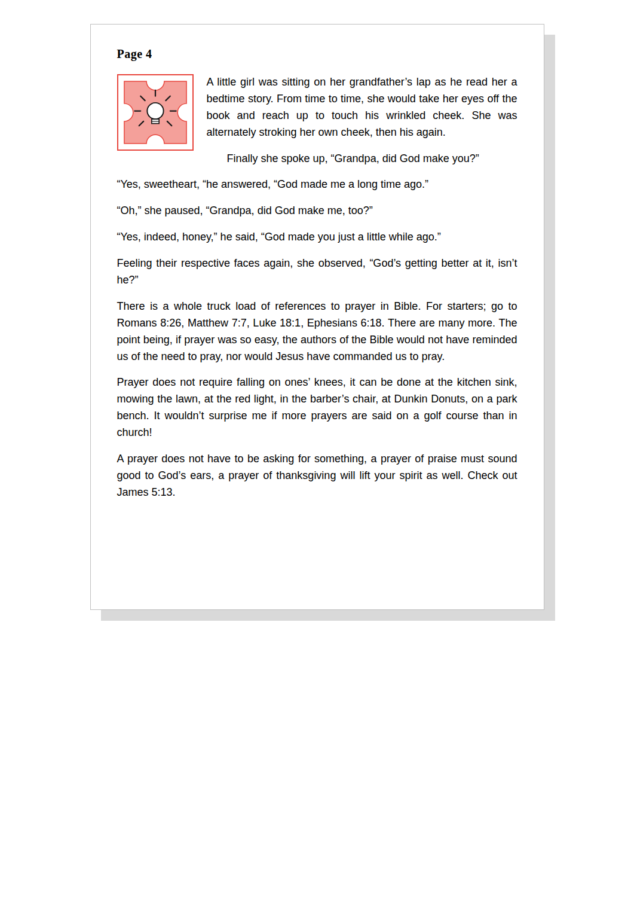Page 4
A little girl was sitting on her grandfather’s lap as he read her a bedtime story. From time to time, she would take her eyes off the book and reach up to touch his wrinkled cheek. She was alternately stroking her own cheek, then his again.
Finally she spoke up, “Grandpa, did God make you?”
“Yes, sweetheart, “he answered, “God made me a long time ago.”
“Oh,” she paused, “Grandpa, did God make me, too?”
“Yes, indeed, honey,” he said, “God made you just a little while ago.”
Feeling their respective faces again, she observed, “God’s getting better at it, isn’t he?”
There is a whole truck load of references to prayer in Bible. For starters; go to Romans 8:26, Matthew 7:7, Luke 18:1, Ephesians 6:18. There are many more. The point being, if prayer was so easy, the authors of the Bible would not have reminded us of the need to pray, nor would Jesus have commanded us to pray.
Prayer does not require falling on ones’ knees, it can be done at the kitchen sink, mowing the lawn, at the red light, in the barber’s chair, at Dunkin Donuts, on a park bench. It wouldn’t surprise me if more prayers are said on a golf course than in church!
A prayer does not have to be asking for something, a prayer of praise must sound good to God’s ears, a prayer of thanksgiving will lift your spirit as well. Check out James 5:13.